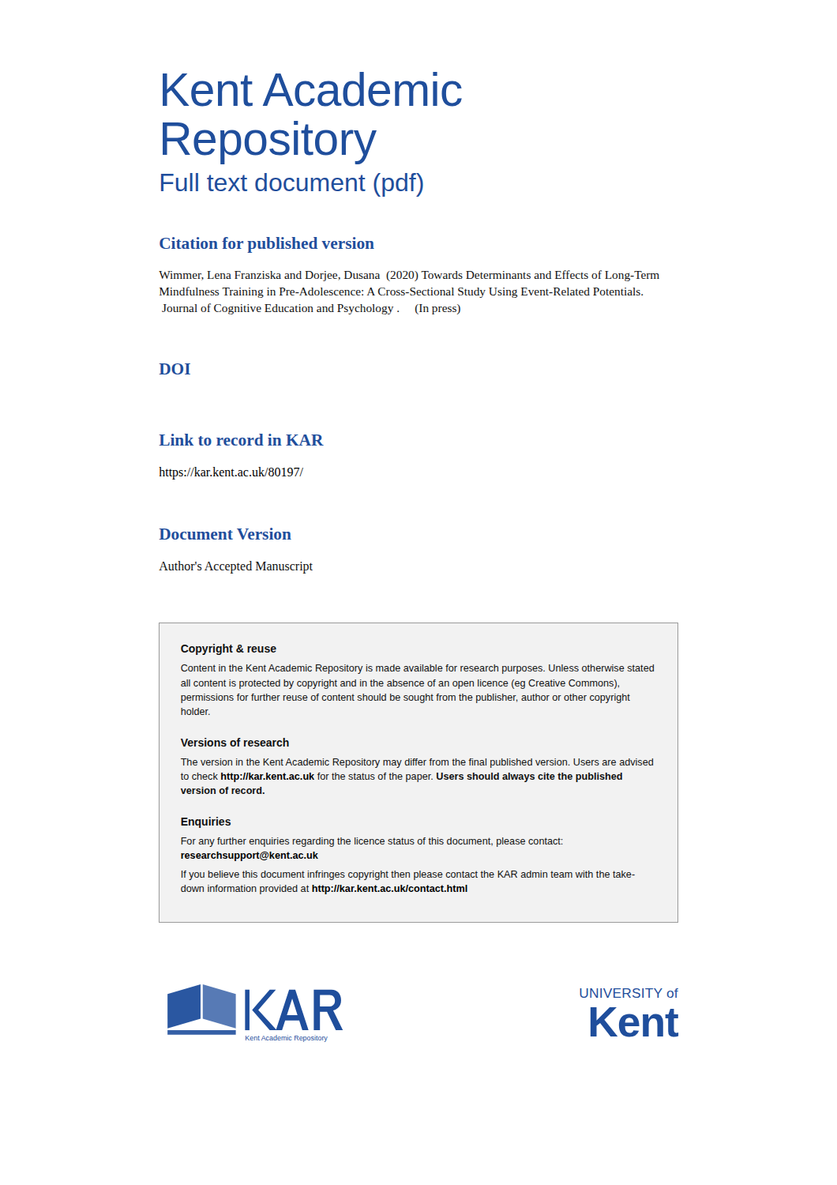Kent Academic Repository
Full text document (pdf)
Citation for published version
Wimmer, Lena Franziska and Dorjee, Dusana (2020) Towards Determinants and Effects of Long-Term Mindfulness Training in Pre-Adolescence: A Cross-Sectional Study Using Event-Related Potentials. Journal of Cognitive Education and Psychology . (In press)
DOI
Link to record in KAR
https://kar.kent.ac.uk/80197/
Document Version
Author's Accepted Manuscript
Copyright & reuse
Content in the Kent Academic Repository is made available for research purposes. Unless otherwise stated all content is protected by copyright and in the absence of an open licence (eg Creative Commons), permissions for further reuse of content should be sought from the publisher, author or other copyright holder.
Versions of research
The version in the Kent Academic Repository may differ from the final published version. Users are advised to check http://kar.kent.ac.uk for the status of the paper. Users should always cite the published version of record.
Enquiries
For any further enquiries regarding the licence status of this document, please contact:
researchsupport@kent.ac.uk
If you believe this document infringes copyright then please contact the KAR admin team with the take-down information provided at http://kar.kent.ac.uk/contact.html
KAR — Kent Academic Repository Kent Academic Repository
UNIVERSITY of Kent